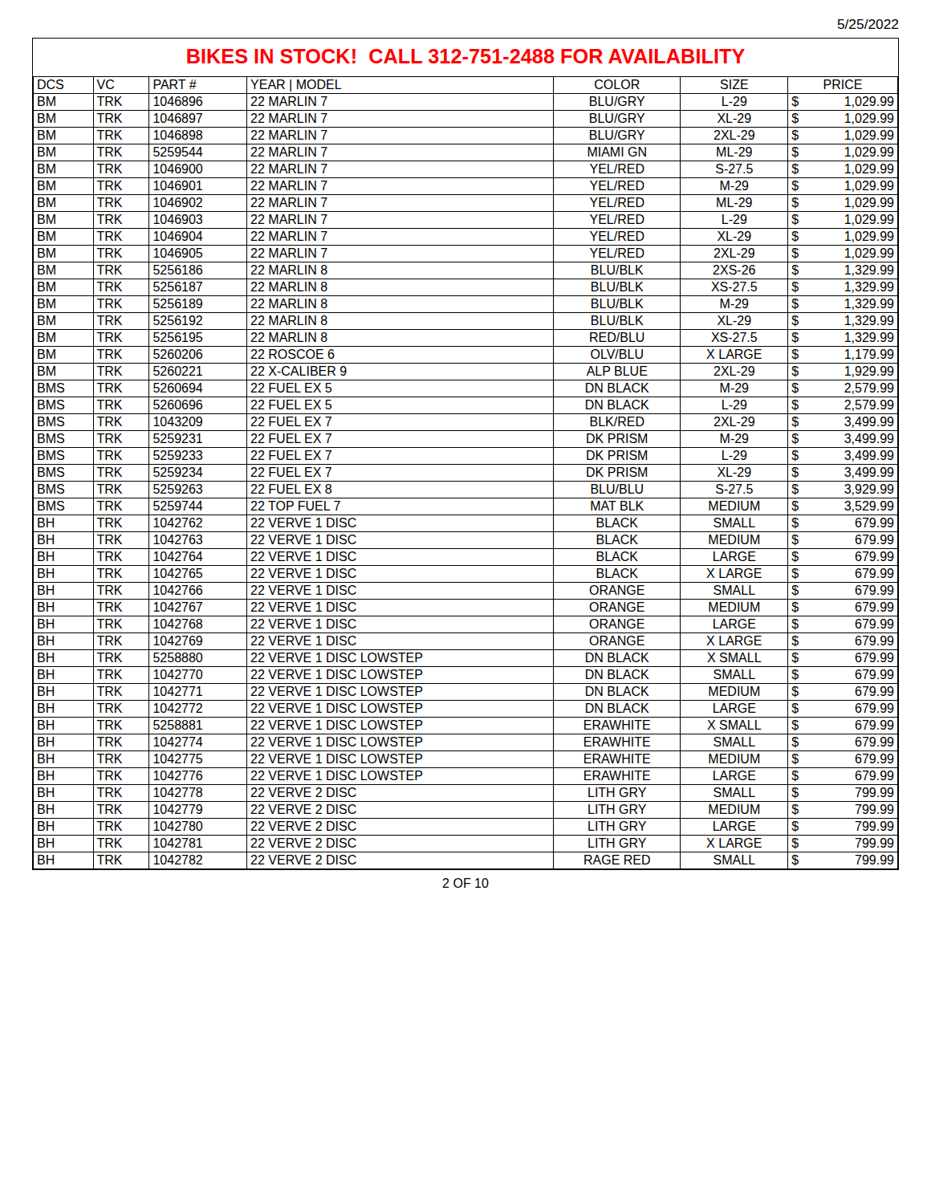5/25/2022
BIKES IN STOCK! CALL 312-751-2488 FOR AVAILABILITY
| DCS | VC | PART # | YEAR / MODEL | COLOR | SIZE | PRICE |
| --- | --- | --- | --- | --- | --- | --- |
| BM | TRK | 1046896 | 22 MARLIN 7 | BLU/GRY | L-29 | $ | 1,029.99 |
| BM | TRK | 1046897 | 22 MARLIN 7 | BLU/GRY | XL-29 | $ | 1,029.99 |
| BM | TRK | 1046898 | 22 MARLIN 7 | BLU/GRY | 2XL-29 | $ | 1,029.99 |
| BM | TRK | 5259544 | 22 MARLIN 7 | MIAMI GN | ML-29 | $ | 1,029.99 |
| BM | TRK | 1046900 | 22 MARLIN 7 | YEL/RED | S-27.5 | $ | 1,029.99 |
| BM | TRK | 1046901 | 22 MARLIN 7 | YEL/RED | M-29 | $ | 1,029.99 |
| BM | TRK | 1046902 | 22 MARLIN 7 | YEL/RED | ML-29 | $ | 1,029.99 |
| BM | TRK | 1046903 | 22 MARLIN 7 | YEL/RED | L-29 | $ | 1,029.99 |
| BM | TRK | 1046904 | 22 MARLIN 7 | YEL/RED | XL-29 | $ | 1,029.99 |
| BM | TRK | 1046905 | 22 MARLIN 7 | YEL/RED | 2XL-29 | $ | 1,029.99 |
| BM | TRK | 5256186 | 22 MARLIN 8 | BLU/BLK | 2XS-26 | $ | 1,329.99 |
| BM | TRK | 5256187 | 22 MARLIN 8 | BLU/BLK | XS-27.5 | $ | 1,329.99 |
| BM | TRK | 5256189 | 22 MARLIN 8 | BLU/BLK | M-29 | $ | 1,329.99 |
| BM | TRK | 5256192 | 22 MARLIN 8 | BLU/BLK | XL-29 | $ | 1,329.99 |
| BM | TRK | 5256195 | 22 MARLIN 8 | RED/BLU | XS-27.5 | $ | 1,329.99 |
| BM | TRK | 5260206 | 22 ROSCOE 6 | OLV/BLU | X LARGE | $ | 1,179.99 |
| BM | TRK | 5260221 | 22 X-CALIBER 9 | ALP BLUE | 2XL-29 | $ | 1,929.99 |
| BMS | TRK | 5260694 | 22 FUEL EX 5 | DN BLACK | M-29 | $ | 2,579.99 |
| BMS | TRK | 5260696 | 22 FUEL EX 5 | DN BLACK | L-29 | $ | 2,579.99 |
| BMS | TRK | 1043209 | 22 FUEL EX 7 | BLK/RED | 2XL-29 | $ | 3,499.99 |
| BMS | TRK | 5259231 | 22 FUEL EX 7 | DK PRISM | M-29 | $ | 3,499.99 |
| BMS | TRK | 5259233 | 22 FUEL EX 7 | DK PRISM | L-29 | $ | 3,499.99 |
| BMS | TRK | 5259234 | 22 FUEL EX 7 | DK PRISM | XL-29 | $ | 3,499.99 |
| BMS | TRK | 5259263 | 22 FUEL EX 8 | BLU/BLU | S-27.5 | $ | 3,929.99 |
| BMS | TRK | 5259744 | 22 TOP FUEL 7 | MAT BLK | MEDIUM | $ | 3,529.99 |
| BH | TRK | 1042762 | 22 VERVE 1 DISC | BLACK | SMALL | $ | 679.99 |
| BH | TRK | 1042763 | 22 VERVE 1 DISC | BLACK | MEDIUM | $ | 679.99 |
| BH | TRK | 1042764 | 22 VERVE 1 DISC | BLACK | LARGE | $ | 679.99 |
| BH | TRK | 1042765 | 22 VERVE 1 DISC | BLACK | X LARGE | $ | 679.99 |
| BH | TRK | 1042766 | 22 VERVE 1 DISC | ORANGE | SMALL | $ | 679.99 |
| BH | TRK | 1042767 | 22 VERVE 1 DISC | ORANGE | MEDIUM | $ | 679.99 |
| BH | TRK | 1042768 | 22 VERVE 1 DISC | ORANGE | LARGE | $ | 679.99 |
| BH | TRK | 1042769 | 22 VERVE 1 DISC | ORANGE | X LARGE | $ | 679.99 |
| BH | TRK | 5258880 | 22 VERVE 1 DISC LOWSTEP | DN BLACK | X SMALL | $ | 679.99 |
| BH | TRK | 1042770 | 22 VERVE 1 DISC LOWSTEP | DN BLACK | SMALL | $ | 679.99 |
| BH | TRK | 1042771 | 22 VERVE 1 DISC LOWSTEP | DN BLACK | MEDIUM | $ | 679.99 |
| BH | TRK | 1042772 | 22 VERVE 1 DISC LOWSTEP | DN BLACK | LARGE | $ | 679.99 |
| BH | TRK | 5258881 | 22 VERVE 1 DISC LOWSTEP | ERAWHITE | X SMALL | $ | 679.99 |
| BH | TRK | 1042774 | 22 VERVE 1 DISC LOWSTEP | ERAWHITE | SMALL | $ | 679.99 |
| BH | TRK | 1042775 | 22 VERVE 1 DISC LOWSTEP | ERAWHITE | MEDIUM | $ | 679.99 |
| BH | TRK | 1042776 | 22 VERVE 1 DISC LOWSTEP | ERAWHITE | LARGE | $ | 679.99 |
| BH | TRK | 1042778 | 22 VERVE 2 DISC | LITH GRY | SMALL | $ | 799.99 |
| BH | TRK | 1042779 | 22 VERVE 2 DISC | LITH GRY | MEDIUM | $ | 799.99 |
| BH | TRK | 1042780 | 22 VERVE 2 DISC | LITH GRY | LARGE | $ | 799.99 |
| BH | TRK | 1042781 | 22 VERVE 2 DISC | LITH GRY | X LARGE | $ | 799.99 |
| BH | TRK | 1042782 | 22 VERVE 2 DISC | RAGE RED | SMALL | $ | 799.99 |
2 OF 10